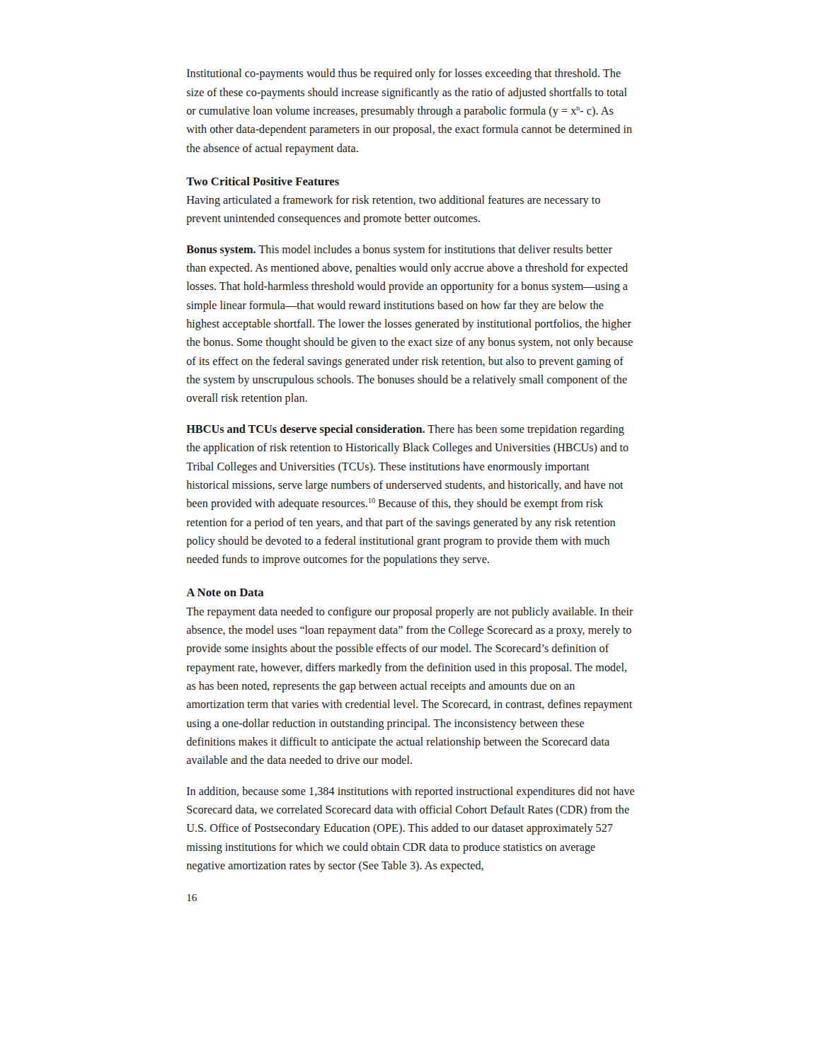Institutional co-payments would thus be required only for losses exceeding that threshold. The size of these co-payments should increase significantly as the ratio of adjusted shortfalls to total or cumulative loan volume increases, presumably through a parabolic formula (y = xn- c). As with other data-dependent parameters in our proposal, the exact formula cannot be determined in the absence of actual repayment data.
Two Critical Positive Features
Having articulated a framework for risk retention, two additional features are necessary to prevent unintended consequences and promote better outcomes.
Bonus system. This model includes a bonus system for institutions that deliver results better than expected. As mentioned above, penalties would only accrue above a threshold for expected losses. That hold-harmless threshold would provide an opportunity for a bonus system—using a simple linear formula—that would reward institutions based on how far they are below the highest acceptable shortfall. The lower the losses generated by institutional portfolios, the higher the bonus. Some thought should be given to the exact size of any bonus system, not only because of its effect on the federal savings generated under risk retention, but also to prevent gaming of the system by unscrupulous schools. The bonuses should be a relatively small component of the overall risk retention plan.
HBCUs and TCUs deserve special consideration. There has been some trepidation regarding the application of risk retention to Historically Black Colleges and Universities (HBCUs) and to Tribal Colleges and Universities (TCUs). These institutions have enormously important historical missions, serve large numbers of underserved students, and historically, and have not been provided with adequate resources.10 Because of this, they should be exempt from risk retention for a period of ten years, and that part of the savings generated by any risk retention policy should be devoted to a federal institutional grant program to provide them with much needed funds to improve outcomes for the populations they serve.
A Note on Data
The repayment data needed to configure our proposal properly are not publicly available. In their absence, the model uses “loan repayment data” from the College Scorecard as a proxy, merely to provide some insights about the possible effects of our model. The Scorecard’s definition of repayment rate, however, differs markedly from the definition used in this proposal. The model, as has been noted, represents the gap between actual receipts and amounts due on an amortization term that varies with credential level. The Scorecard, in contrast, defines repayment using a one-dollar reduction in outstanding principal. The inconsistency between these definitions makes it difficult to anticipate the actual relationship between the Scorecard data available and the data needed to drive our model.
In addition, because some 1,384 institutions with reported instructional expenditures did not have Scorecard data, we correlated Scorecard data with official Cohort Default Rates (CDR) from the U.S. Office of Postsecondary Education (OPE). This added to our dataset approximately 527 missing institutions for which we could obtain CDR data to produce statistics on average negative amortization rates by sector (See Table 3). As expected,
16